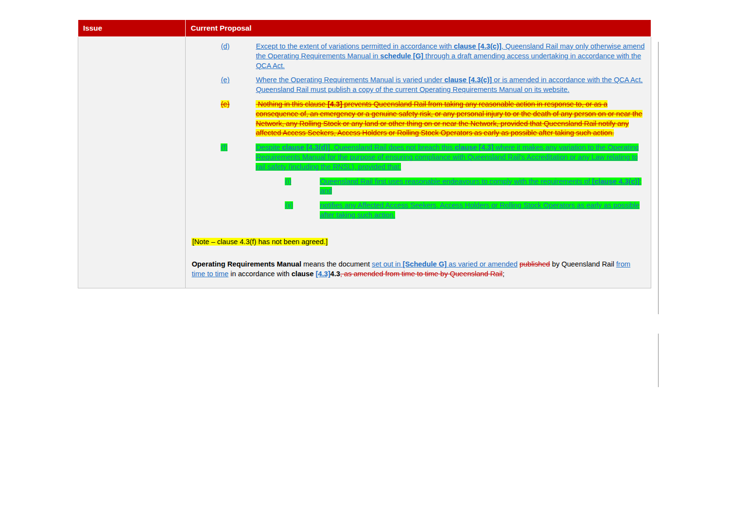| Issue | Current Proposal |
| --- | --- |
| | (d) Except to the extent of variations permitted in accordance with clause [4.3(c)] , Queensland Rail may only otherwise amend the Operating Requirements Manual in schedule [G] through a draft amending access undertaking in accordance with the QCA Act. (e) Where the Operating Requirements Manual is varied under clause [4.3(c)] or is amended in accordance with the QCA Act, Queensland Rail must publish a copy of the current Operating Requirements Manual on its website. (e) Nothing in this clause [4.3] prevents Queensland Rail from taking any reasonable action in response to, or as a consequence of, an emergency or a genuine safety risk, or any personal injury to or the death of any person on or near the Network, any Rolling Stock or any land or other thing on or near the Network, provided that Queensland Rail notify any affected Access Seekers, Access Holders or Rolling Stock Operators as early as possible after taking such action. (f) Despite clause [4.3(d)] , Queensland Rail does not breach this clause [4.3] where it makes any variation to the Operating Requirements Manual for the purpose of ensuring compliance with Queensland Rail's Accreditation or any Law relating to rail safety (including the RNSL), provided that: (i) Queensland Rail first uses reasonable endeavours to comply with the requirements of [clause 4.3(c)] ; and (ii) notifies any Affected Access Seekers, Access Holders or Rolling Stock Operators as early as possible after taking such action. [Note – clause 4.3(f) has not been agreed.] Operating Requirements Manual means the document set out in [Schedule G] as varied or amended published by Queensland Rail from time to time in accordance with clause [4.3] 4.3 , as amended from time to time by Queensland Rail ; |